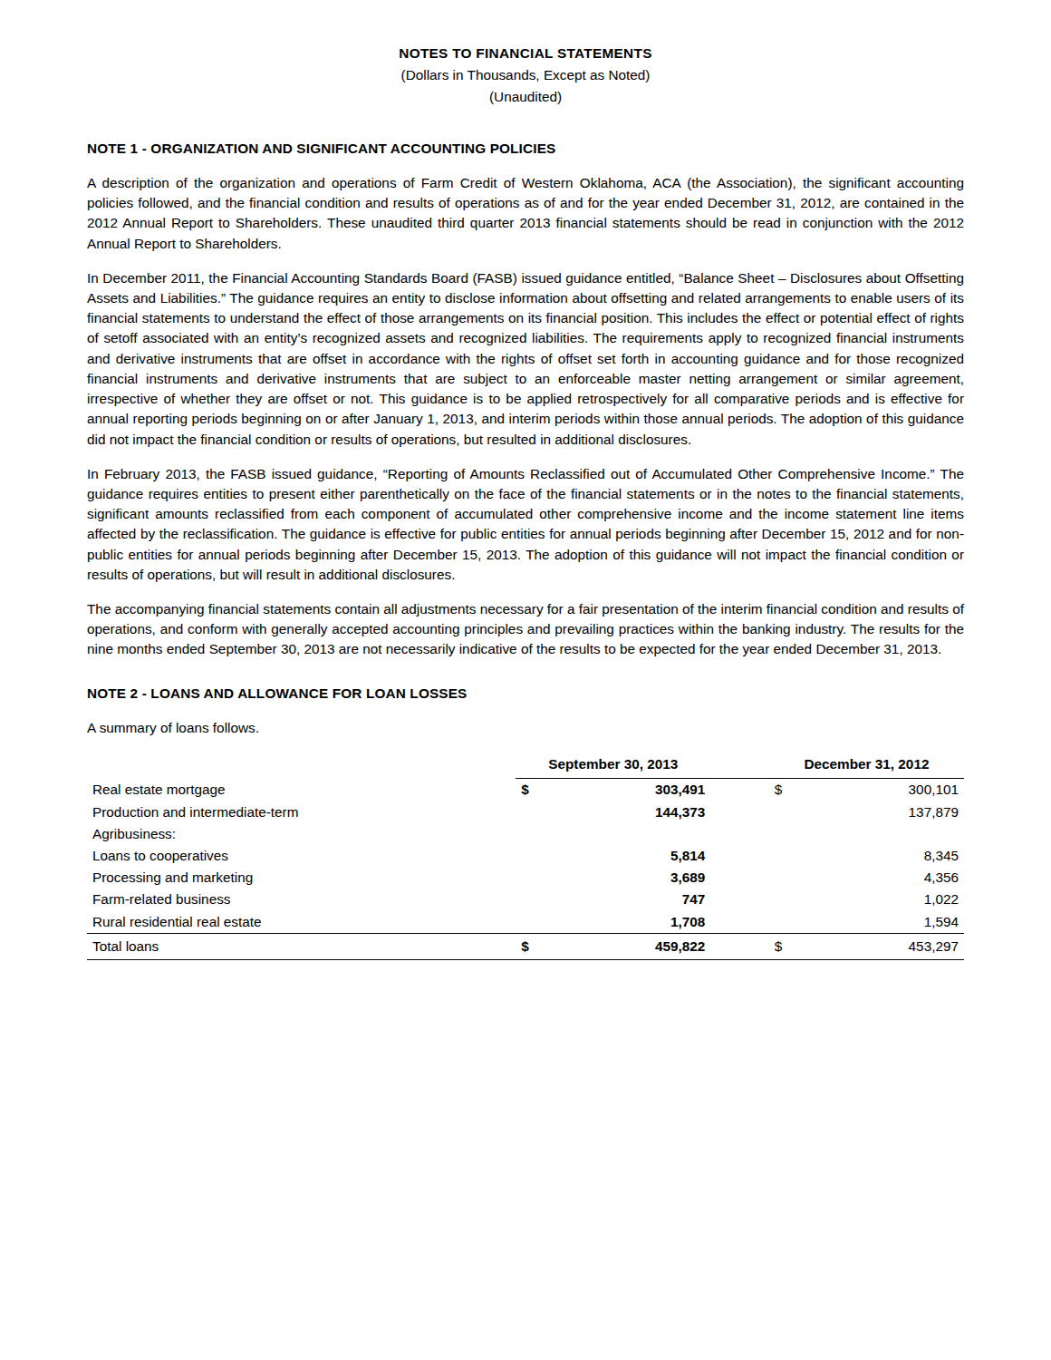NOTES TO FINANCIAL STATEMENTS
(Dollars in Thousands, Except as Noted)
(Unaudited)
NOTE 1 - ORGANIZATION AND SIGNIFICANT ACCOUNTING POLICIES
A description of the organization and operations of Farm Credit of Western Oklahoma, ACA (the Association), the significant accounting policies followed, and the financial condition and results of operations as of and for the year ended December 31, 2012, are contained in the 2012 Annual Report to Shareholders. These unaudited third quarter 2013 financial statements should be read in conjunction with the 2012 Annual Report to Shareholders.
In December 2011, the Financial Accounting Standards Board (FASB) issued guidance entitled, “Balance Sheet – Disclosures about Offsetting Assets and Liabilities.” The guidance requires an entity to disclose information about offsetting and related arrangements to enable users of its financial statements to understand the effect of those arrangements on its financial position. This includes the effect or potential effect of rights of setoff associated with an entity’s recognized assets and recognized liabilities. The requirements apply to recognized financial instruments and derivative instruments that are offset in accordance with the rights of offset set forth in accounting guidance and for those recognized financial instruments and derivative instruments that are subject to an enforceable master netting arrangement or similar agreement, irrespective of whether they are offset or not. This guidance is to be applied retrospectively for all comparative periods and is effective for annual reporting periods beginning on or after January 1, 2013, and interim periods within those annual periods. The adoption of this guidance did not impact the financial condition or results of operations, but resulted in additional disclosures.
In February 2013, the FASB issued guidance, “Reporting of Amounts Reclassified out of Accumulated Other Comprehensive Income.” The guidance requires entities to present either parenthetically on the face of the financial statements or in the notes to the financial statements, significant amounts reclassified from each component of accumulated other comprehensive income and the income statement line items affected by the reclassification. The guidance is effective for public entities for annual periods beginning after December 15, 2012 and for non-public entities for annual periods beginning after December 15, 2013. The adoption of this guidance will not impact the financial condition or results of operations, but will result in additional disclosures.
The accompanying financial statements contain all adjustments necessary for a fair presentation of the interim financial condition and results of operations, and conform with generally accepted accounting principles and prevailing practices within the banking industry. The results for the nine months ended September 30, 2013 are not necessarily indicative of the results to be expected for the year ended December 31, 2013.
NOTE 2 - LOANS AND ALLOWANCE FOR LOAN LOSSES
A summary of loans follows.
| | September 30, 2013 | | December 31, 2012 |
| --- | --- | --- | --- |
| Real estate mortgage | $ | 303,491 | | $ | 300,101 |
| Production and intermediate-term | | 144,373 | | | 137,879 |
| Agribusiness: | | | | | |
| Loans to cooperatives | | 5,814 | | | 8,345 |
| Processing and marketing | | 3,689 | | | 4,356 |
| Farm-related business | | 747 | | | 1,022 |
| Rural residential real estate | | 1,708 | | | 1,594 |
| Total loans | $ | 459,822 | | $ | 453,297 |